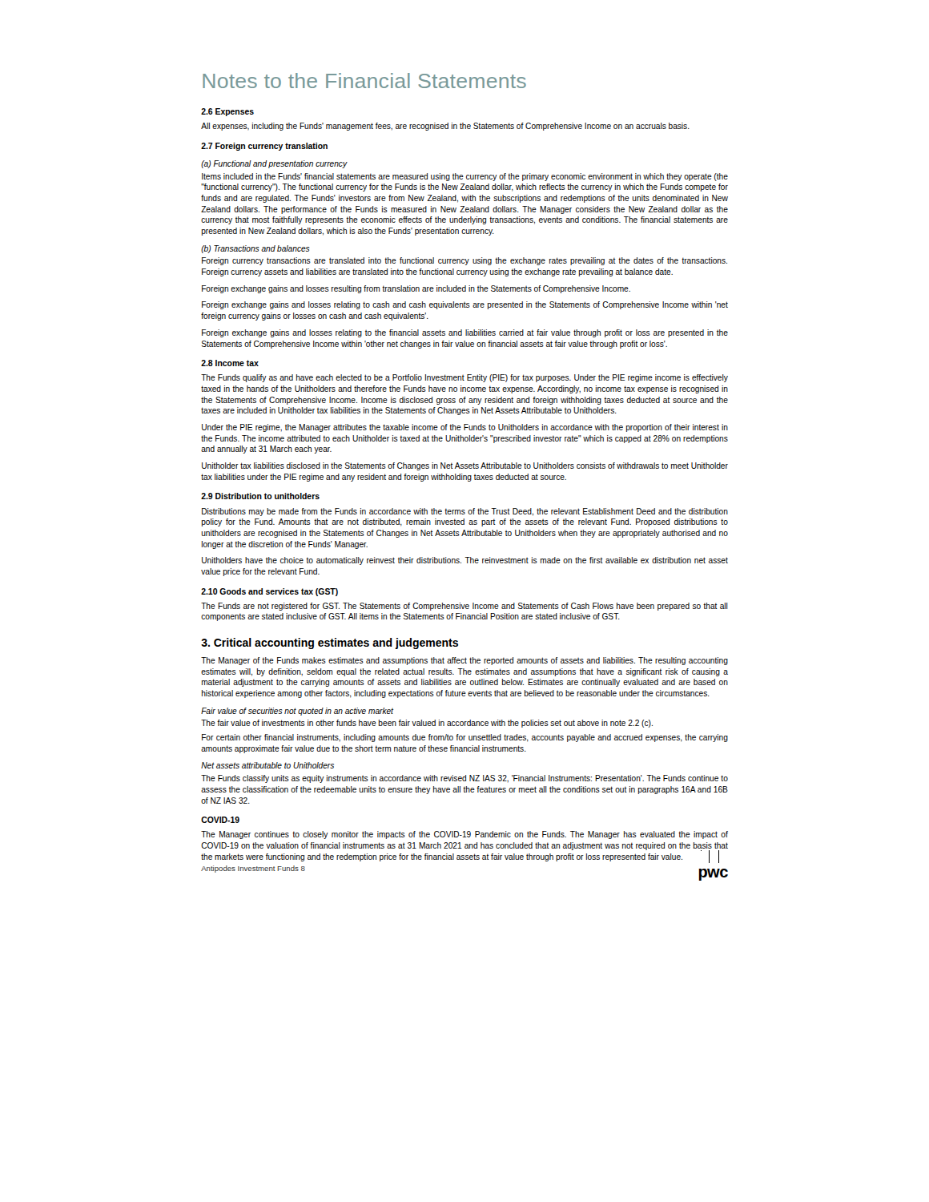Notes to the Financial Statements
2.6 Expenses
All expenses, including the Funds' management fees, are recognised in the Statements of Comprehensive Income on an accruals basis.
2.7 Foreign currency translation
(a) Functional and presentation currency
Items included in the Funds' financial statements are measured using the currency of the primary economic environment in which they operate (the "functional currency"). The functional currency for the Funds is the New Zealand dollar, which reflects the currency in which the Funds compete for funds and are regulated. The Funds' investors are from New Zealand, with the subscriptions and redemptions of the units denominated in New Zealand dollars. The performance of the Funds is measured in New Zealand dollars. The Manager considers the New Zealand dollar as the currency that most faithfully represents the economic effects of the underlying transactions, events and conditions. The financial statements are presented in New Zealand dollars, which is also the Funds' presentation currency.
(b) Transactions and balances
Foreign currency transactions are translated into the functional currency using the exchange rates prevailing at the dates of the transactions. Foreign currency assets and liabilities are translated into the functional currency using the exchange rate prevailing at balance date.
Foreign exchange gains and losses resulting from translation are included in the Statements of Comprehensive Income.
Foreign exchange gains and losses relating to cash and cash equivalents are presented in the Statements of Comprehensive Income within 'net foreign currency gains or losses on cash and cash equivalents'.
Foreign exchange gains and losses relating to the financial assets and liabilities carried at fair value through profit or loss are presented in the Statements of Comprehensive Income within 'other net changes in fair value on financial assets at fair value through profit or loss'.
2.8 Income tax
The Funds qualify as and have each elected to be a Portfolio Investment Entity (PIE) for tax purposes. Under the PIE regime income is effectively taxed in the hands of the Unitholders and therefore the Funds have no income tax expense. Accordingly, no income tax expense is recognised in the Statements of Comprehensive Income. Income is disclosed gross of any resident and foreign withholding taxes deducted at source and the taxes are included in Unitholder tax liabilities in the Statements of Changes in Net Assets Attributable to Unitholders.
Under the PIE regime, the Manager attributes the taxable income of the Funds to Unitholders in accordance with the proportion of their interest in the Funds. The income attributed to each Unitholder is taxed at the Unitholder's "prescribed investor rate" which is capped at 28% on redemptions and annually at 31 March each year.
Unitholder tax liabilities disclosed in the Statements of Changes in Net Assets Attributable to Unitholders consists of withdrawals to meet Unitholder tax liabilities under the PIE regime and any resident and foreign withholding taxes deducted at source.
2.9 Distribution to unitholders
Distributions may be made from the Funds in accordance with the terms of the Trust Deed, the relevant Establishment Deed and the distribution policy for the Fund. Amounts that are not distributed, remain invested as part of the assets of the relevant Fund. Proposed distributions to unitholders are recognised in the Statements of Changes in Net Assets Attributable to Unitholders when they are appropriately authorised and no longer at the discretion of the Funds' Manager.
Unitholders have the choice to automatically reinvest their distributions. The reinvestment is made on the first available ex distribution net asset value price for the relevant Fund.
2.10 Goods and services tax (GST)
The Funds are not registered for GST. The Statements of Comprehensive Income and Statements of Cash Flows have been prepared so that all components are stated inclusive of GST. All items in the Statements of Financial Position are stated inclusive of GST.
3. Critical accounting estimates and judgements
The Manager of the Funds makes estimates and assumptions that affect the reported amounts of assets and liabilities. The resulting accounting estimates will, by definition, seldom equal the related actual results. The estimates and assumptions that have a significant risk of causing a material adjustment to the carrying amounts of assets and liabilities are outlined below. Estimates are continually evaluated and are based on historical experience among other factors, including expectations of future events that are believed to be reasonable under the circumstances.
Fair value of securities not quoted in an active market
The fair value of investments in other funds have been fair valued in accordance with the policies set out above in note 2.2 (c).
For certain other financial instruments, including amounts due from/to for unsettled trades, accounts payable and accrued expenses, the carrying amounts approximate fair value due to the short term nature of these financial instruments.
Net assets attributable to Unitholders
The Funds classify units as equity instruments in accordance with revised NZ IAS 32, 'Financial Instruments: Presentation'. The Funds continue to assess the classification of the redeemable units to ensure they have all the features or meet all the conditions set out in paragraphs 16A and 16B of NZ IAS 32.
COVID-19
The Manager continues to closely monitor the impacts of the COVID-19 Pandemic on the Funds. The Manager has evaluated the impact of COVID-19 on the valuation of financial instruments as at 31 March 2021 and has concluded that an adjustment was not required on the basis that the markets were functioning and the redemption price for the financial assets at fair value through profit or loss represented fair value.
Antipodes Investment Funds 8
pwc